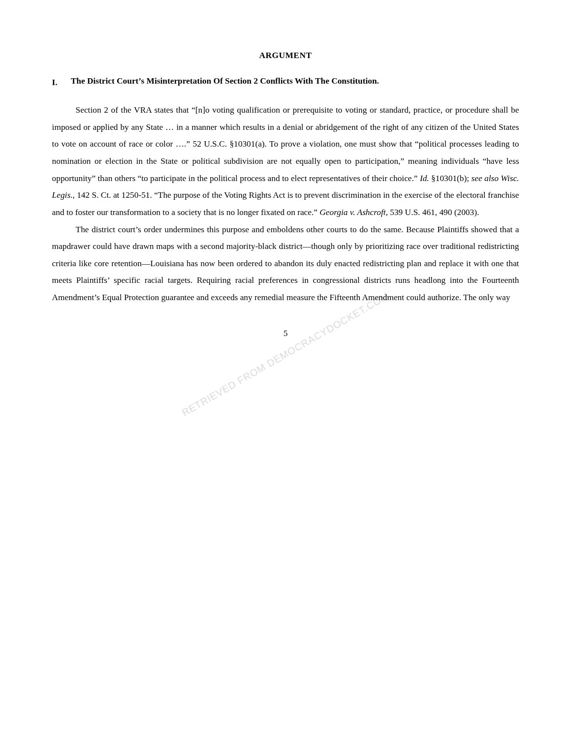RETRIEVED FROM DEMOCRACYDOCKET.COM
ARGUMENT
I.
The District Court’s Misinterpretation Of Section 2 Conflicts With The Constitution.
Section 2 of the VRA states that “[n]o voting qualification or prerequisite to voting or standard, practice, or procedure shall be imposed or applied by any State … in a manner which results in a denial or abridgement of the right of any citizen of the United States to vote on account of race or color ….” 52 U.S.C. §10301(a). To prove a violation, one must show that “political processes leading to nomination or election in the State or political subdivision are not equally open to participation,” meaning individuals “have less opportunity” than others “to participate in the political process and to elect representatives of their choice.” Id. §10301(b); see also Wisc. Legis., 142 S. Ct. at 1250-51. “The purpose of the Voting Rights Act is to prevent discrimination in the exercise of the electoral franchise and to foster our transformation to a society that is no longer fixated on race.” Georgia v. Ashcroft, 539 U.S. 461, 490 (2003).
The district court’s order undermines this purpose and emboldens other courts to do the same. Because Plaintiffs showed that a mapdrawer could have drawn maps with a second majority-black district—though only by prioritizing race over traditional redistricting criteria like core retention—Louisiana has now been ordered to abandon its duly enacted redistricting plan and replace it with one that meets Plaintiffs’ specific racial targets. Requiring racial preferences in congressional districts runs headlong into the Fourteenth Amendment’s Equal Protection guarantee and exceeds any remedial measure the Fifteenth Amendment could authorize. The only way
5